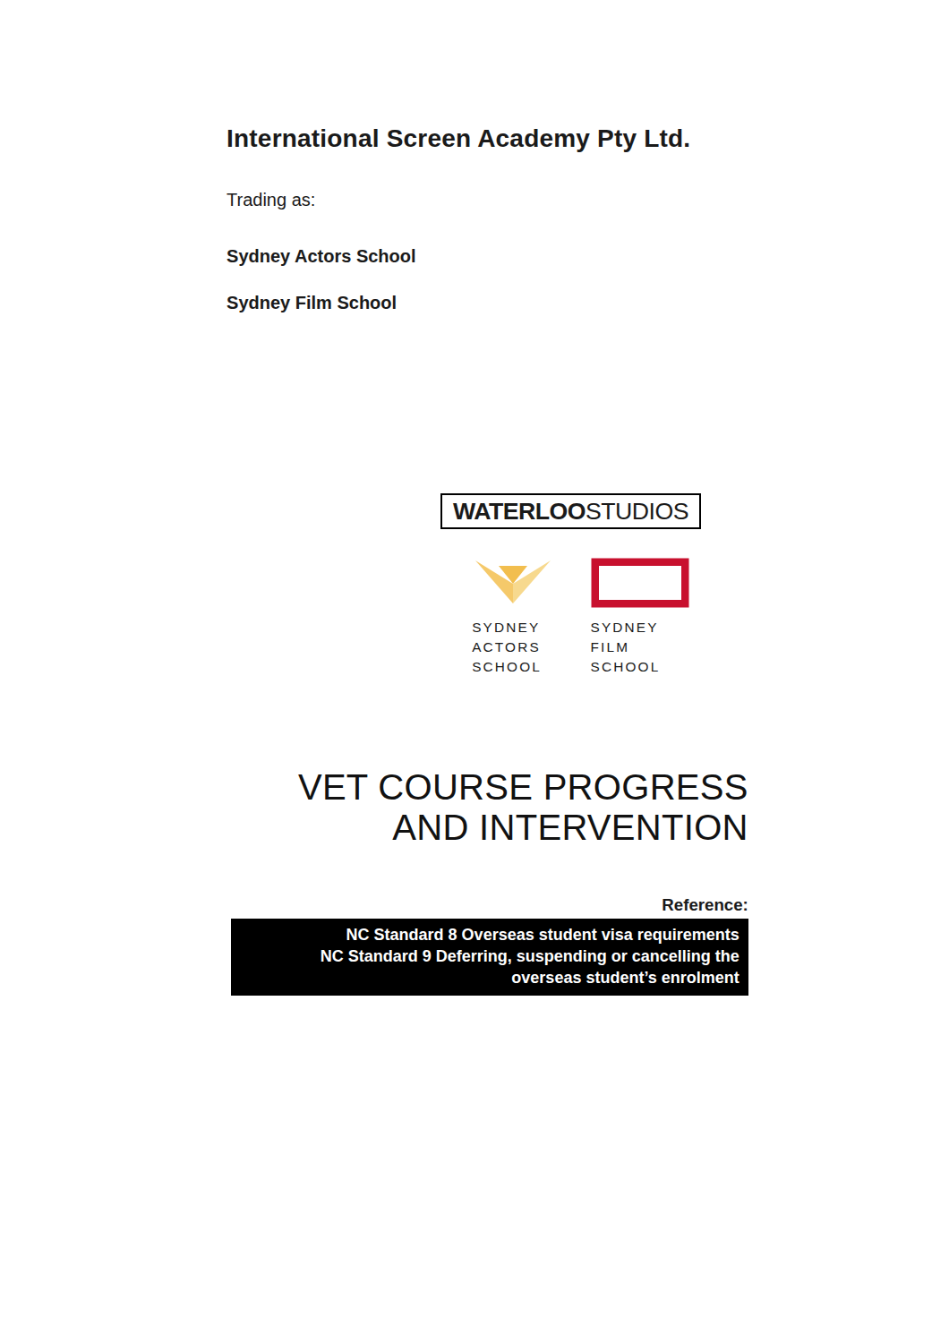International Screen Academy Pty Ltd.
Trading as:
Sydney Actors School
Sydney Film School
WATERLOO STUDIOS
Sydney
Actors
School
Sydney
Film
School
VET COURSE PROGRESS
AND INTERVENTION
Reference:
NC Standard 8 Overseas student visa requirements
NC Standard 9 Deferring, suspending or cancelling the
overseas student’s enrolment